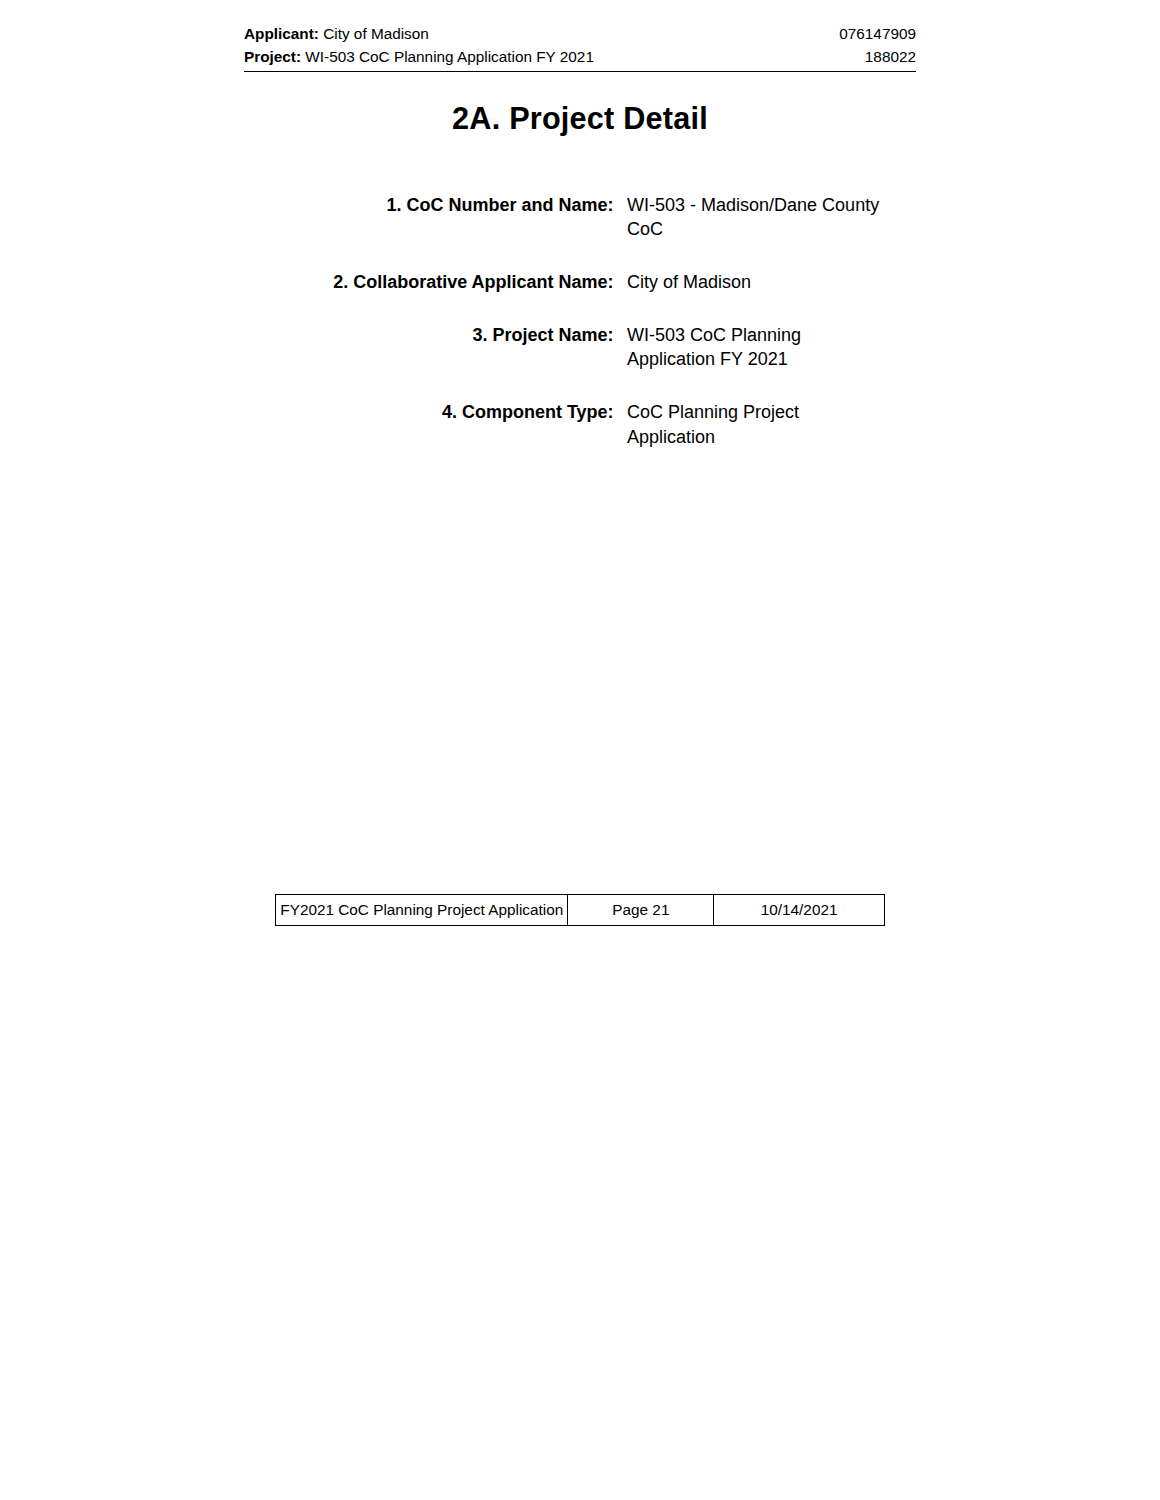| Applicant: City of Madison | 076147909 |
| Project: WI-503 CoC Planning Application FY 2021 | 188022 |
2A. Project Detail
| 1. CoC Number and Name: | WI-503 - Madison/Dane County CoC |
| 2. Collaborative Applicant Name: | City of Madison |
| 3. Project Name: | WI-503 CoC Planning Application FY 2021 |
| 4. Component Type: | CoC Planning Project Application |
| FY2021 CoC Planning Project Application | Page 21 | 10/14/2021 |